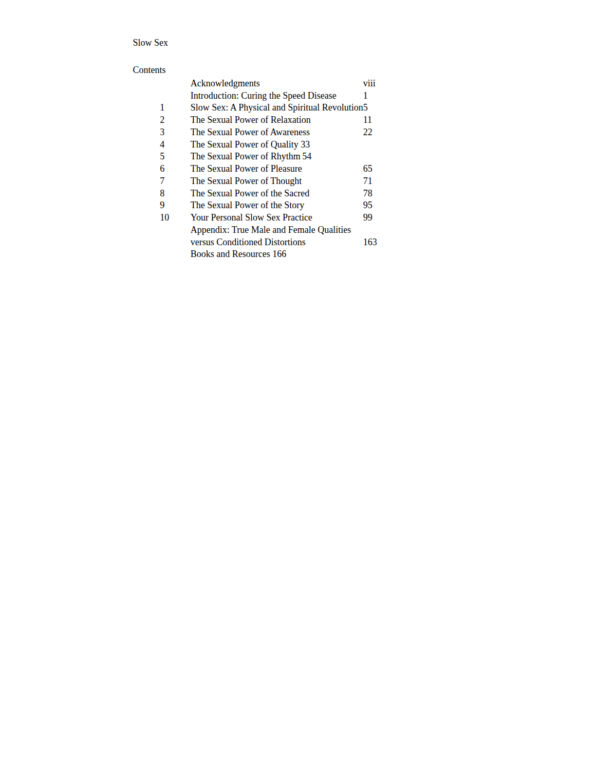Slow Sex
Contents
| | Acknowledgments | viii |
| | Introduction: Curing the Speed Disease | 1 |
| 1 | Slow Sex: A Physical and Spiritual Revolution | 5 |
| 2 | The Sexual Power of Relaxation | 11 |
| 3 | The Sexual Power of Awareness | 22 |
| 4 | The Sexual Power of Quality 33 | |
| 5 | The Sexual Power of Rhythm 54 | |
| 6 | The Sexual Power of Pleasure | 65 |
| 7 | The Sexual Power of Thought | 71 |
| 8 | The Sexual Power of the Sacred | 78 |
| 9 | The Sexual Power of the Story | 95 |
| 10 | Your Personal Slow Sex Practice | 99 |
| | Appendix: True Male and Female Qualities | |
| | versus Conditioned Distortions | 163 |
| | Books and Resources 166 | |